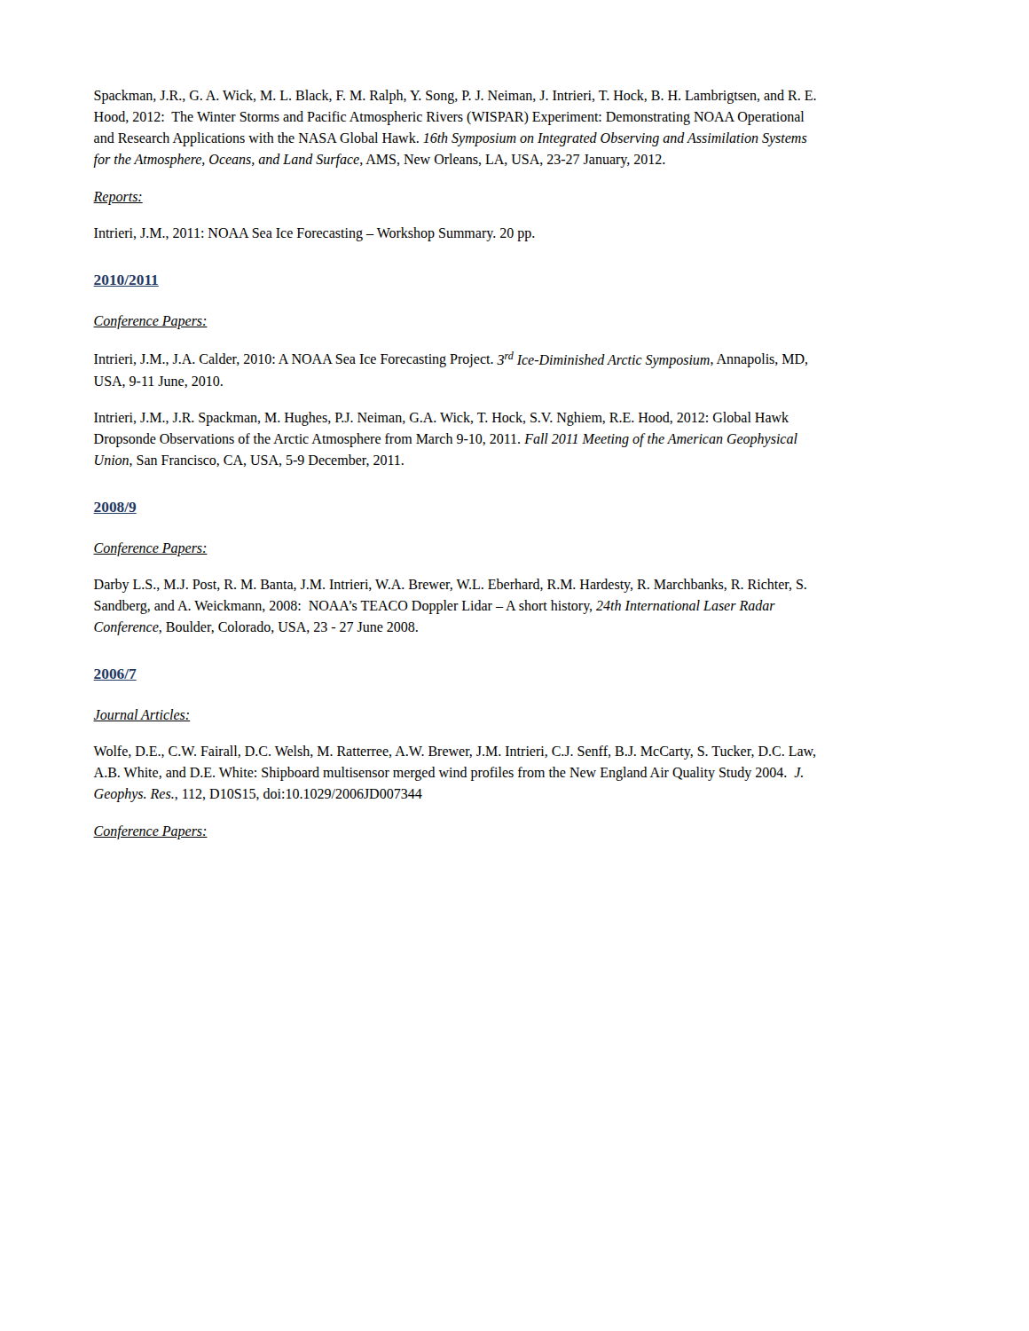Spackman, J.R., G. A. Wick, M. L. Black, F. M. Ralph, Y. Song, P. J. Neiman, J. Intrieri, T. Hock, B. H. Lambrigtsen, and R. E. Hood, 2012: The Winter Storms and Pacific Atmospheric Rivers (WISPAR) Experiment: Demonstrating NOAA Operational and Research Applications with the NASA Global Hawk. 16th Symposium on Integrated Observing and Assimilation Systems for the Atmosphere, Oceans, and Land Surface, AMS, New Orleans, LA, USA, 23-27 January, 2012.
Reports:
Intrieri, J.M., 2011: NOAA Sea Ice Forecasting – Workshop Summary. 20 pp.
2010/2011
Conference Papers:
Intrieri, J.M., J.A. Calder, 2010: A NOAA Sea Ice Forecasting Project. 3rd Ice-Diminished Arctic Symposium, Annapolis, MD, USA, 9-11 June, 2010.
Intrieri, J.M., J.R. Spackman, M. Hughes, P.J. Neiman, G.A. Wick, T. Hock, S.V. Nghiem, R.E. Hood, 2012: Global Hawk Dropsonde Observations of the Arctic Atmosphere from March 9-10, 2011. Fall 2011 Meeting of the American Geophysical Union, San Francisco, CA, USA, 5-9 December, 2011.
2008/9
Conference Papers:
Darby L.S., M.J. Post, R. M. Banta, J.M. Intrieri, W.A. Brewer, W.L. Eberhard, R.M. Hardesty, R. Marchbanks, R. Richter, S. Sandberg, and A. Weickmann, 2008: NOAA’s TEACO Doppler Lidar – A short history, 24th International Laser Radar Conference, Boulder, Colorado, USA, 23 - 27 June 2008.
2006/7
Journal Articles:
Wolfe, D.E., C.W. Fairall, D.C. Welsh, M. Ratterree, A.W. Brewer, J.M. Intrieri, C.J. Senff, B.J. McCarty, S. Tucker, D.C. Law, A.B. White, and D.E. White: Shipboard multisensor merged wind profiles from the New England Air Quality Study 2004. J. Geophys. Res., 112, D10S15, doi:10.1029/2006JD007344
Conference Papers: